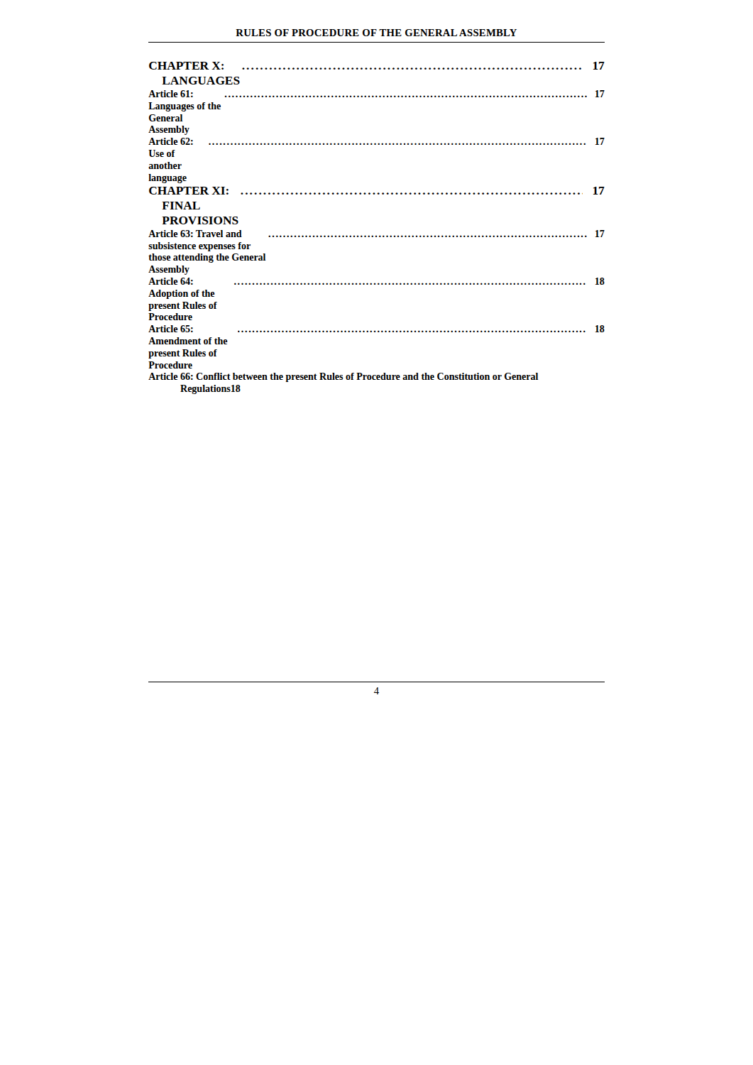RULES OF PROCEDURE OF THE GENERAL ASSEMBLY
CHAPTER X: LANGUAGES 17
Article 61: Languages of the General Assembly 17
Article 62: Use of another language 17
CHAPTER XI: FINAL PROVISIONS 17
Article 63: Travel and subsistence expenses for those attending the General Assembly 17
Article 64: Adoption of the present Rules of Procedure 18
Article 65: Amendment of the present Rules of Procedure 18
Article 66: Conflict between the present Rules of Procedure and the Constitution or General
Regulations 18
4